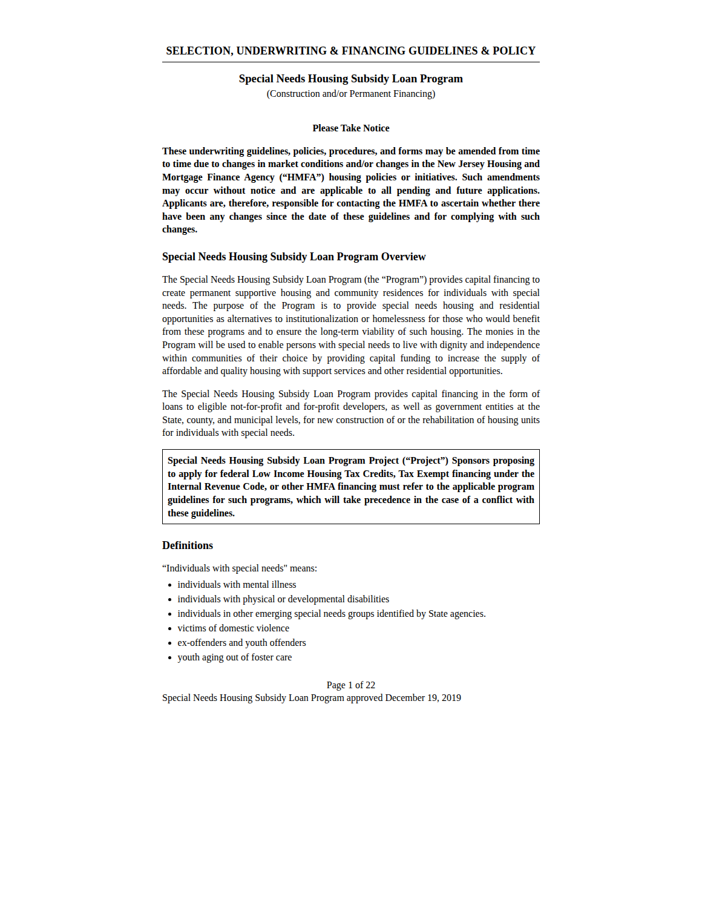SELECTION, UNDERWRITING & FINANCING GUIDELINES & POLICY
Special Needs Housing Subsidy Loan Program
(Construction and/or Permanent Financing)
Please Take Notice
These underwriting guidelines, policies, procedures, and forms may be amended from time to time due to changes in market conditions and/or changes in the New Jersey Housing and Mortgage Finance Agency (“HMFA”) housing policies or initiatives. Such amendments may occur without notice and are applicable to all pending and future applications. Applicants are, therefore, responsible for contacting the HMFA to ascertain whether there have been any changes since the date of these guidelines and for complying with such changes.
Special Needs Housing Subsidy Loan Program Overview
The Special Needs Housing Subsidy Loan Program (the “Program”) provides capital financing to create permanent supportive housing and community residences for individuals with special needs. The purpose of the Program is to provide special needs housing and residential opportunities as alternatives to institutionalization or homelessness for those who would benefit from these programs and to ensure the long-term viability of such housing. The monies in the Program will be used to enable persons with special needs to live with dignity and independence within communities of their choice by providing capital funding to increase the supply of affordable and quality housing with support services and other residential opportunities.
The Special Needs Housing Subsidy Loan Program provides capital financing in the form of loans to eligible not-for-profit and for-profit developers, as well as government entities at the State, county, and municipal levels, for new construction of or the rehabilitation of housing units for individuals with special needs.
Special Needs Housing Subsidy Loan Program Project (“Project”) Sponsors proposing to apply for federal Low Income Housing Tax Credits, Tax Exempt financing under the Internal Revenue Code, or other HMFA financing must refer to the applicable program guidelines for such programs, which will take precedence in the case of a conflict with these guidelines.
Definitions
“Individuals with special needs" means:
individuals with mental illness
individuals with physical or developmental disabilities
individuals in other emerging special needs groups identified by State agencies.
victims of domestic violence
ex-offenders and youth offenders
youth aging out of foster care
Page 1 of 22 Special Needs Housing Subsidy Loan Program approved December 19, 2019